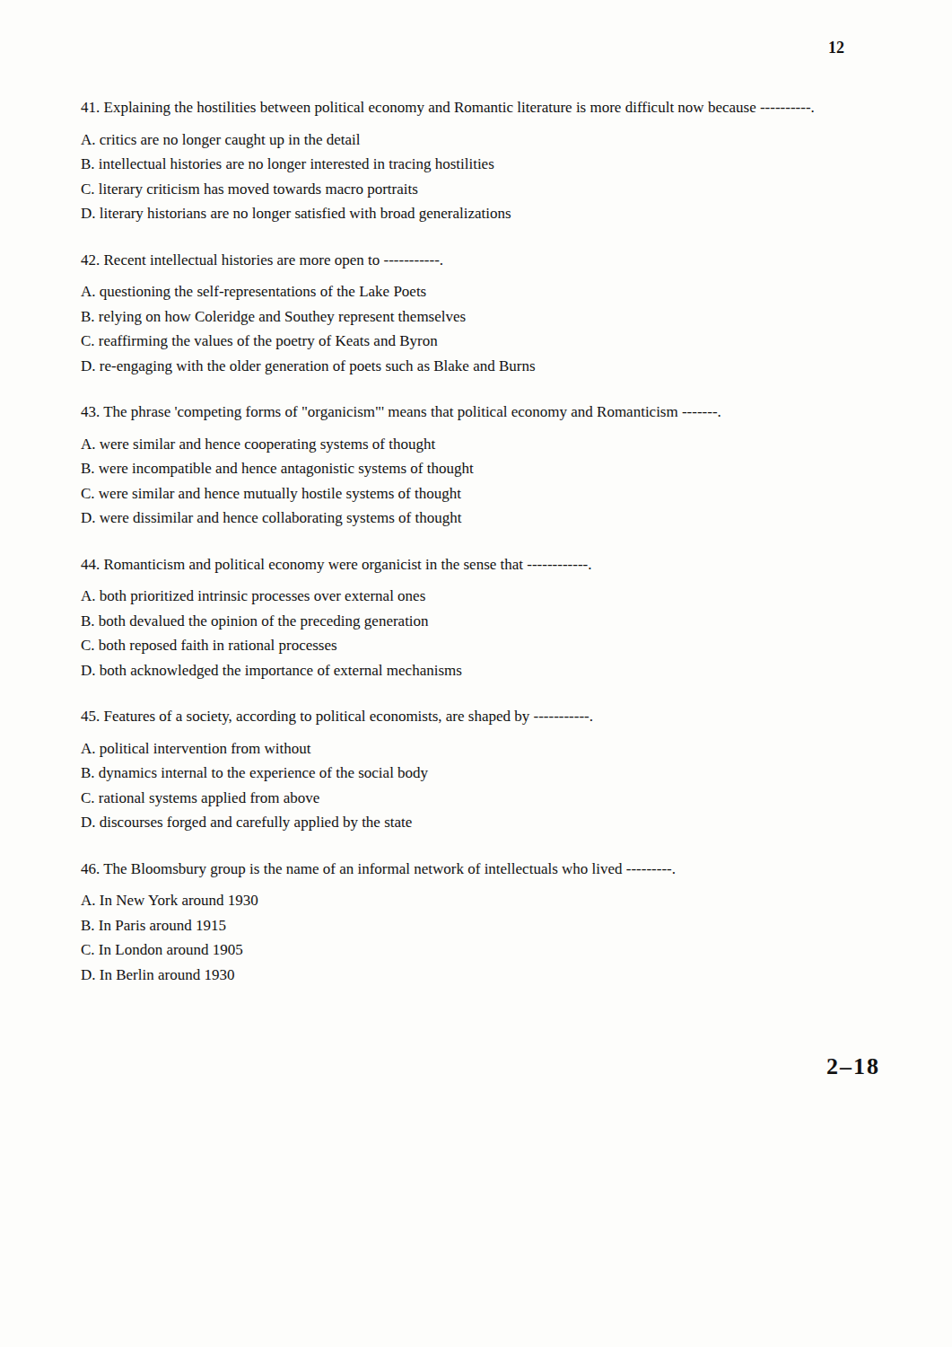12
41. Explaining the hostilities between political economy and Romantic literature is more difficult now because ----------.
A. critics are no longer caught up in the detail
B. intellectual histories are no longer interested in tracing hostilities
C. literary criticism has moved towards macro portraits
D. literary historians are no longer satisfied with broad generalizations
42. Recent intellectual histories are more open to -----------.
A. questioning the self-representations of the Lake Poets
B. relying on how Coleridge and Southey represent themselves
C. reaffirming the values of the poetry of Keats and Byron
D. re-engaging with the older generation of poets such as Blake and Burns
43. The phrase 'competing forms of "organicism"' means that political economy and Romanticism -------.
A. were similar and hence cooperating systems of thought
B. were incompatible and hence antagonistic systems of thought
C. were similar and hence mutually hostile systems of thought
D. were dissimilar and hence collaborating systems of thought
44. Romanticism and political economy were organicist in the sense that ------------.
A. both prioritized intrinsic processes over external ones
B. both devalued the opinion of the preceding generation
C. both reposed faith in rational processes
D. both acknowledged the importance of external mechanisms
45. Features of a society, according to political economists, are shaped by -----------.
A. political intervention from without
B. dynamics internal to the experience of the social body
C. rational systems applied from above
D. discourses forged and carefully applied by the state
46. The Bloomsbury group is the name of an informal network of intellectuals who lived ---------.
A. In New York around 1930
B. In Paris around 1915
C. In London around 1905
D. In Berlin around 1930
2–18